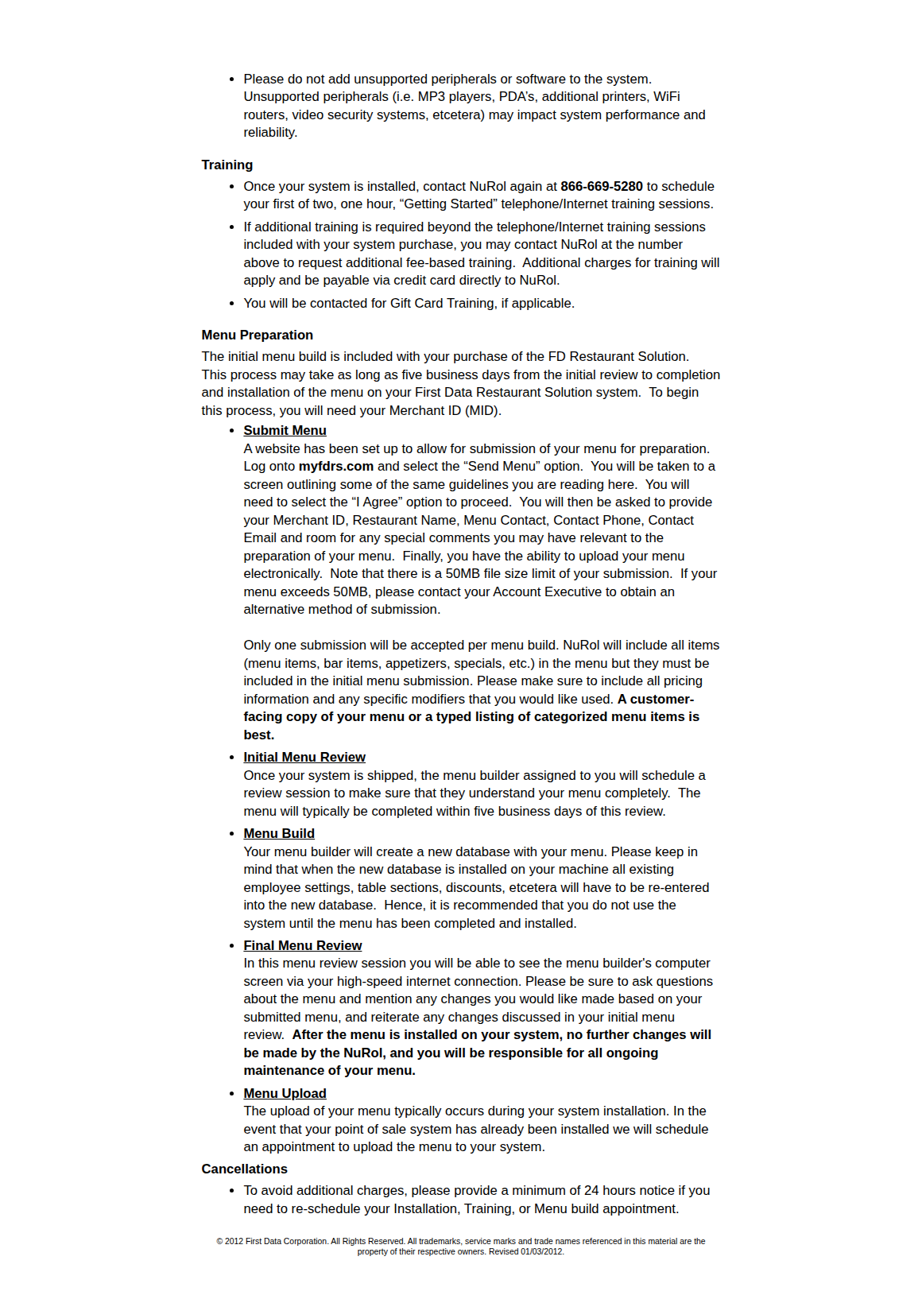Please do not add unsupported peripherals or software to the system. Unsupported peripherals (i.e. MP3 players, PDA’s, additional printers, WiFi routers, video security systems, etcetera) may impact system performance and reliability.
Training
Once your system is installed, contact NuRol again at 866-669-5280 to schedule your first of two, one hour, “Getting Started” telephone/Internet training sessions.
If additional training is required beyond the telephone/Internet training sessions included with your system purchase, you may contact NuRol at the number above to request additional fee-based training. Additional charges for training will apply and be payable via credit card directly to NuRol.
You will be contacted for Gift Card Training, if applicable.
Menu Preparation
The initial menu build is included with your purchase of the FD Restaurant Solution. This process may take as long as five business days from the initial review to completion and installation of the menu on your First Data Restaurant Solution system. To begin this process, you will need your Merchant ID (MID).
Submit Menu A website has been set up to allow for submission of your menu for preparation. Log onto myfdrs.com and select the “Send Menu” option. You will be taken to a screen outlining some of the same guidelines you are reading here. You will need to select the “I Agree” option to proceed. You will then be asked to provide your Merchant ID, Restaurant Name, Menu Contact, Contact Phone, Contact Email and room for any special comments you may have relevant to the preparation of your menu. Finally, you have the ability to upload your menu electronically. Note that there is a 50MB file size limit of your submission. If your menu exceeds 50MB, please contact your Account Executive to obtain an alternative method of submission.
Only one submission will be accepted per menu build. NuRol will include all items (menu items, bar items, appetizers, specials, etc.) in the menu but they must be included in the initial menu submission. Please make sure to include all pricing information and any specific modifiers that you would like used. A customer-facing copy of your menu or a typed listing of categorized menu items is best.
Initial Menu Review Once your system is shipped, the menu builder assigned to you will schedule a review session to make sure that they understand your menu completely. The menu will typically be completed within five business days of this review.
Menu Build Your menu builder will create a new database with your menu. Please keep in mind that when the new database is installed on your machine all existing employee settings, table sections, discounts, etcetera will have to be re-entered into the new database. Hence, it is recommended that you do not use the system until the menu has been completed and installed.
Final Menu Review In this menu review session you will be able to see the menu builder's computer screen via your high-speed internet connection. Please be sure to ask questions about the menu and mention any changes you would like made based on your submitted menu, and reiterate any changes discussed in your initial menu review. After the menu is installed on your system, no further changes will be made by the NuRol, and you will be responsible for all ongoing maintenance of your menu.
Menu Upload The upload of your menu typically occurs during your system installation. In the event that your point of sale system has already been installed we will schedule an appointment to upload the menu to your system.
Cancellations
To avoid additional charges, please provide a minimum of 24 hours notice if you need to re-schedule your Installation, Training, or Menu build appointment.
© 2012 First Data Corporation. All Rights Reserved. All trademarks, service marks and trade names referenced in this material are the property of their respective owners. Revised 01/03/2012.